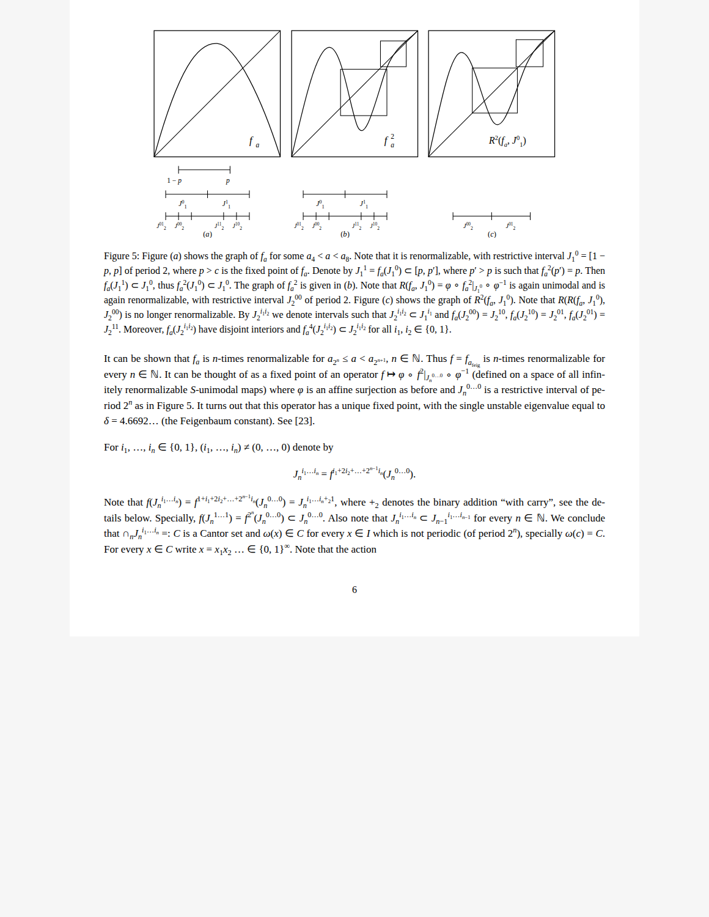f a
f a 2
R2(fa, J01)
1 − p p J01 J11 J012 J002 J112 J102 (a)
J01 J11 J012 J002 J112 J102 (b)
J002 J012 (c)
Figure 5: Figure (a) shows the graph of fa for some a4 < a < a8. Note that it is renormalizable, with restrictive interval J10 = [1 − p, p] of period 2, where p > c is the fixed point of fa. Denote by J11 = fa(J10) ⊂ [p, p′], where p′ > p is such that fa2(p′) = p. Then fa(J11) ⊂ J10, thus fa2(J10) ⊂ J10. The graph of fa2 is given in (b). Note that R(fa, J10) = φ ∘ fa2|J10 ∘ φ−1 is again unimodal and is again renormalizable, with restrictive interval J200 of period 2. Figure (c) shows the graph of R2(fa, J10). Note that R(R(fa, J10), J200) is no longer renormalizable. By J2i1i2 we denote intervals such that J2i1i2 ⊂ J1i1 and fa(J200) = J210, fa(J210) = J201, fa(J201) = J211. Moreover, fa(J2i1i2) have disjoint interiors and fa4(J2i1i2) ⊂ J2i1i2 for all i1, i2 ∈ {0, 1}.
It can be shown that fa is n-times renormalizable for a2n ≤ a < a2n+1, n ∈ ℕ. Thus f = fafeig is n-times renormalizable for every n ∈ ℕ. It can be thought of as a fixed point of an operator f ↦ φ ∘ f2|Jn0…0 ∘ φ−1 (defined on a space of all infinitely renormalizable S-unimodal maps) where φ is an affine surjection as before and Jn0…0 is a restrictive interval of period 2n as in Figure 5. It turns out that this operator has a unique fixed point, with the single unstable eigenvalue equal to δ = 4.6692… (the Feigenbaum constant). See [23].
For i1, …, in ∈ {0, 1}, (i1, …, in) ≠ (0, …, 0) denote by
Jni1…in = fi1+2i2+…+2n−1in(Jn0…0).
Note that f(Jni1…in) = f1+i1+2i2+…+2n−1in(Jn0…0) = Jni1…in+21, where +2 denotes the binary addition “with carry”, see the details below. Specially, f(Jn1…1) = f2n(Jn0…0) ⊂ Jn0…0. Also note that Jni1…in ⊂ Jn−1i1…in−1 for every n ∈ ℕ. We conclude that ∩nJni1…in =: C is a Cantor set and ω(x) ∈ C for every x ∈ I which is not periodic (of period 2n), specially ω(c) = C. For every x ∈ C write x = x1x2 … ∈ {0, 1}∞. Note that the action
6